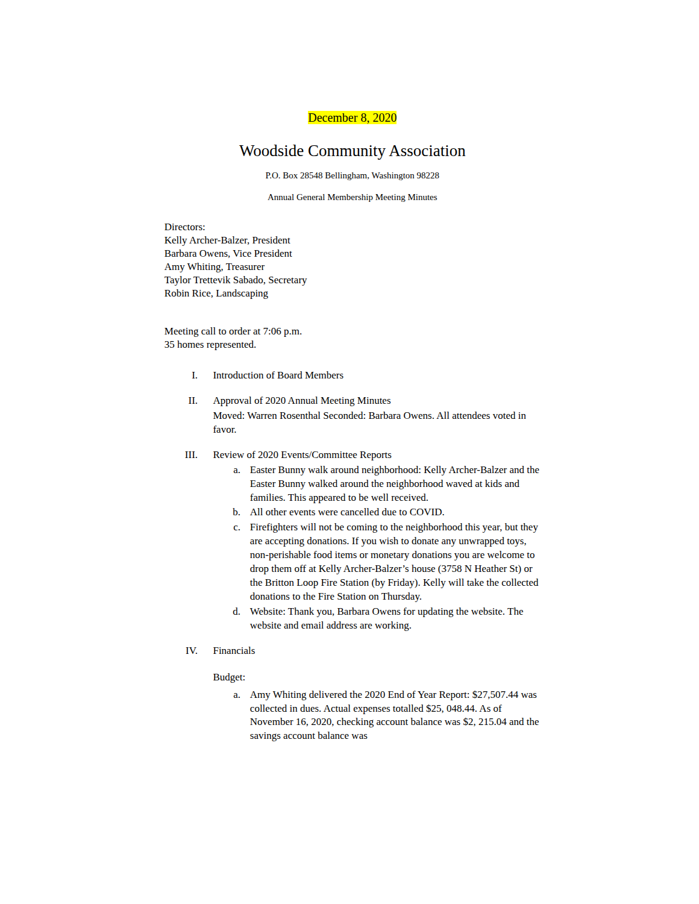December 8, 2020
Woodside Community Association
P.O. Box 28548 Bellingham, Washington 98228
Annual General Membership Meeting Minutes
Directors:
Kelly Archer-Balzer, President
Barbara Owens, Vice President
Amy Whiting, Treasurer
Taylor Trettevik Sabado, Secretary
Robin Rice, Landscaping
Meeting call to order at 7:06 p.m.
35 homes represented.
Introduction of Board Members
Approval of 2020 Annual Meeting Minutes
Moved: Warren Rosenthal Seconded: Barbara Owens. All attendees voted in favor.
Review of 2020 Events/Committee Reports
Easter Bunny walk around neighborhood: Kelly Archer-Balzer and the Easter Bunny walked around the neighborhood waved at kids and families. This appeared to be well received.
All other events were cancelled due to COVID.
Firefighters will not be coming to the neighborhood this year, but they are accepting donations. If you wish to donate any unwrapped toys, non-perishable food items or monetary donations you are welcome to drop them off at Kelly Archer-Balzer’s house (3758 N Heather St) or the Britton Loop Fire Station (by Friday). Kelly will take the collected donations to the Fire Station on Thursday.
Website: Thank you, Barbara Owens for updating the website. The website and email address are working.
Financials
Budget:
Amy Whiting delivered the 2020 End of Year Report: $27,507.44 was collected in dues. Actual expenses totalled $25, 048.44. As of November 16, 2020, checking account balance was $2, 215.04 and the savings account balance was